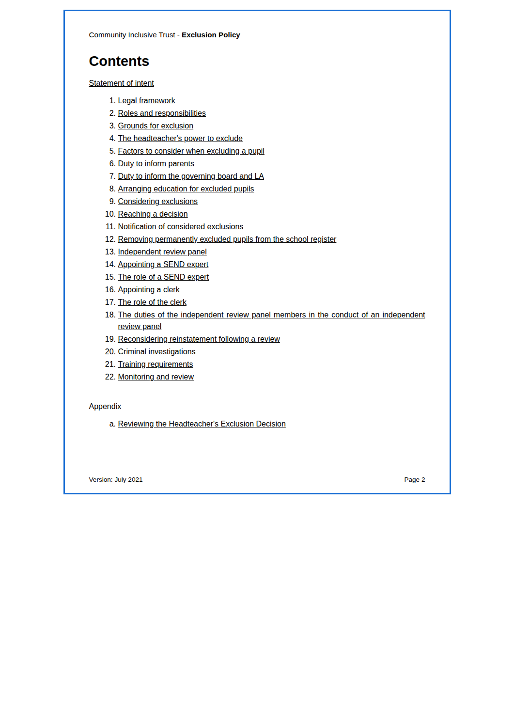Community Inclusive Trust - Exclusion Policy
Contents
Statement of intent
Legal framework
Roles and responsibilities
Grounds for exclusion
The headteacher's power to exclude
Factors to consider when excluding a pupil
Duty to inform parents
Duty to inform the governing board and LA
Arranging education for excluded pupils
Considering exclusions
Reaching a decision
Notification of considered exclusions
Removing permanently excluded pupils from the school register
Independent review panel
Appointing a SEND expert
The role of a SEND expert
Appointing a clerk
The role of the clerk
The duties of the independent review panel members in the conduct of an independent review panel
Reconsidering reinstatement following a review
Criminal investigations
Training requirements
Monitoring and review
Appendix
Reviewing the Headteacher's Exclusion Decision
Version: July 2021 Page 2